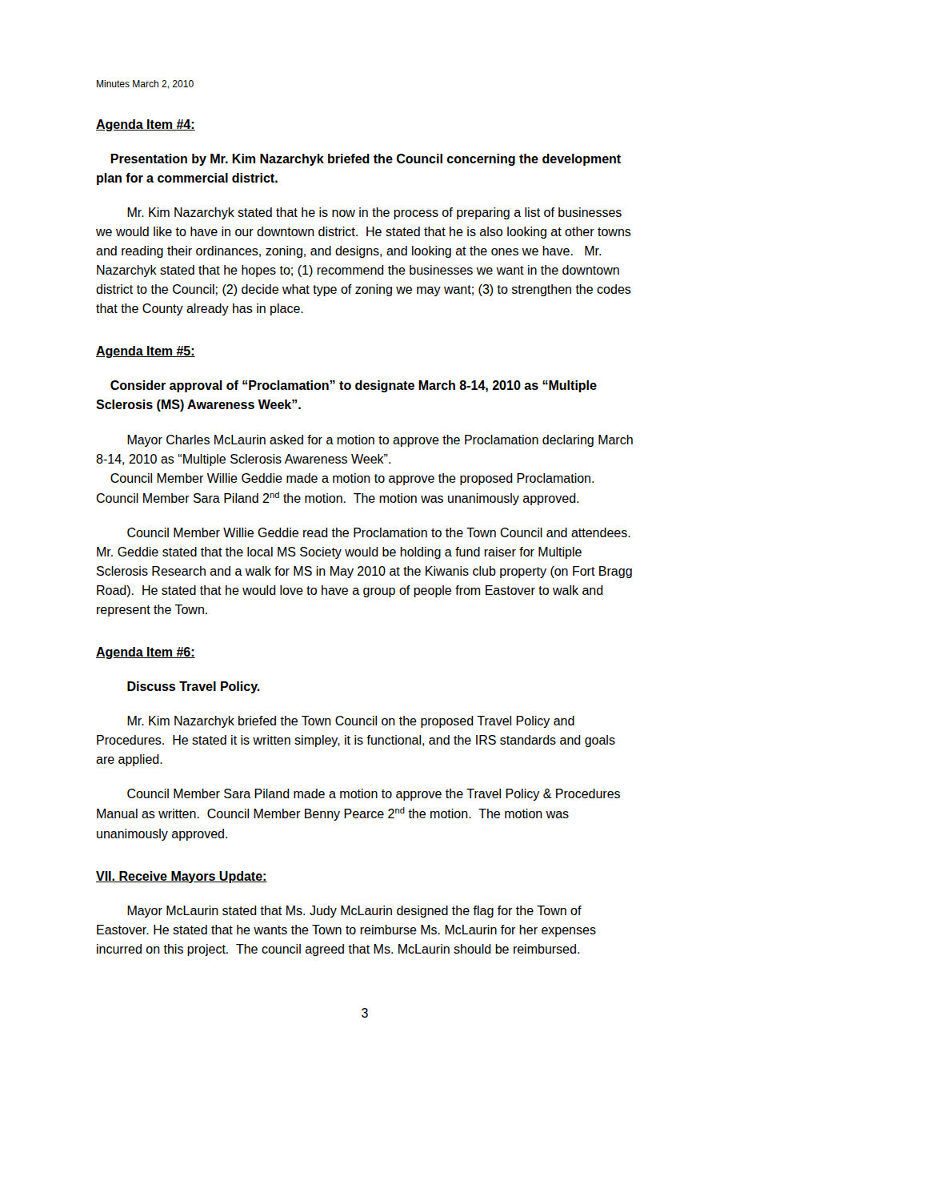Minutes March 2, 2010
Agenda Item #4:
Presentation by Mr. Kim Nazarchyk briefed the Council concerning the development plan for a commercial district.
Mr. Kim Nazarchyk stated that he is now in the process of preparing a list of businesses we would like to have in our downtown district. He stated that he is also looking at other towns and reading their ordinances, zoning, and designs, and looking at the ones we have. Mr. Nazarchyk stated that he hopes to; (1) recommend the businesses we want in the downtown district to the Council; (2) decide what type of zoning we may want; (3) to strengthen the codes that the County already has in place.
Agenda Item #5:
Consider approval of “Proclamation” to designate March 8-14, 2010 as “Multiple Sclerosis (MS) Awareness Week”.
Mayor Charles McLaurin asked for a motion to approve the Proclamation declaring March 8-14, 2010 as “Multiple Sclerosis Awareness Week”.
Council Member Willie Geddie made a motion to approve the proposed Proclamation. Council Member Sara Piland 2nd the motion. The motion was unanimously approved.
Council Member Willie Geddie read the Proclamation to the Town Council and attendees. Mr. Geddie stated that the local MS Society would be holding a fund raiser for Multiple Sclerosis Research and a walk for MS in May 2010 at the Kiwanis club property (on Fort Bragg Road). He stated that he would love to have a group of people from Eastover to walk and represent the Town.
Agenda Item #6:
Discuss Travel Policy.
Mr. Kim Nazarchyk briefed the Town Council on the proposed Travel Policy and Procedures. He stated it is written simpley, it is functional, and the IRS standards and goals are applied.
Council Member Sara Piland made a motion to approve the Travel Policy & Procedures Manual as written. Council Member Benny Pearce 2nd the motion. The motion was unanimously approved.
VII. Receive Mayors Update:
Mayor McLaurin stated that Ms. Judy McLaurin designed the flag for the Town of Eastover. He stated that he wants the Town to reimburse Ms. McLaurin for her expenses incurred on this project. The council agreed that Ms. McLaurin should be reimbursed.
3